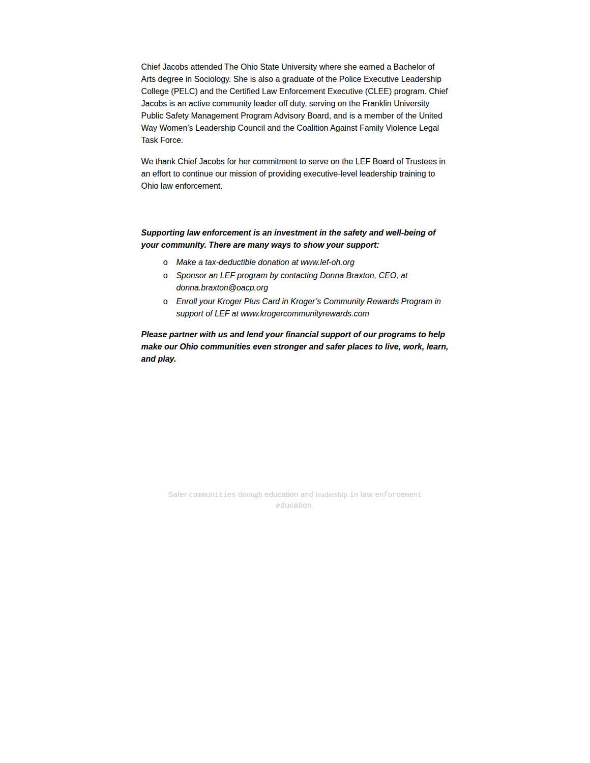Chief Jacobs attended The Ohio State University where she earned a Bachelor of Arts degree in Sociology. She is also a graduate of the Police Executive Leadership College (PELC) and the Certified Law Enforcement Executive (CLEE) program. Chief Jacobs is an active community leader off duty, serving on the Franklin University Public Safety Management Program Advisory Board, and is a member of the United Way Women’s Leadership Council and the Coalition Against Family Violence Legal Task Force.
We thank Chief Jacobs for her commitment to serve on the LEF Board of Trustees in an effort to continue our mission of providing executive-level leadership training to Ohio law enforcement.
Supporting law enforcement is an investment in the safety and well-being of your community. There are many ways to show your support:
Make a tax-deductible donation at www.lef-oh.org
Sponsor an LEF program by contacting Donna Braxton, CEO, at donna.braxton@oacp.org
Enroll your Kroger Plus Card in Kroger’s Community Rewards Program in support of LEF at www.krogercommunityrewards.com
Please partner with us and lend your financial support of our programs to help make our Ohio communities even stronger and safer places to live, work, learn, and play.
Safer communities through education and leadership in law enforcement education.